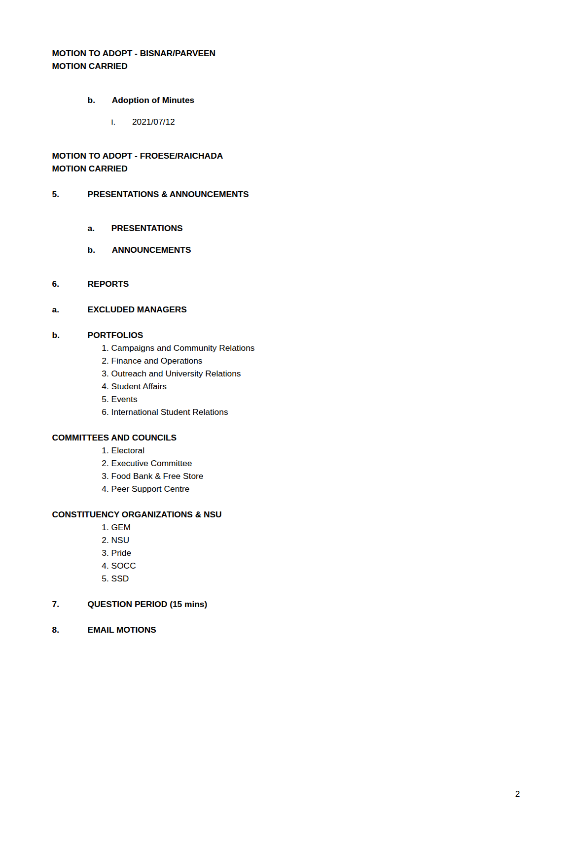MOTION TO ADOPT - BISNAR/PARVEEN
MOTION CARRIED
b. Adoption of Minutes
i. 2021/07/12
MOTION TO ADOPT - FROESE/RAICHADA
MOTION CARRIED
5. PRESENTATIONS & ANNOUNCEMENTS
a. PRESENTATIONS
b. ANNOUNCEMENTS
6. REPORTS
a. EXCLUDED MANAGERS
b. PORTFOLIOS
Campaigns and Community Relations
Finance and Operations
Outreach and University Relations
Student Affairs
Events
International Student Relations
COMMITTEES AND COUNCILS
Electoral
Executive Committee
Food Bank & Free Store
Peer Support Centre
CONSTITUENCY ORGANIZATIONS & NSU
GEM
NSU
Pride
SOCC
SSD
7. QUESTION PERIOD (15 mins)
8. EMAIL MOTIONS
2